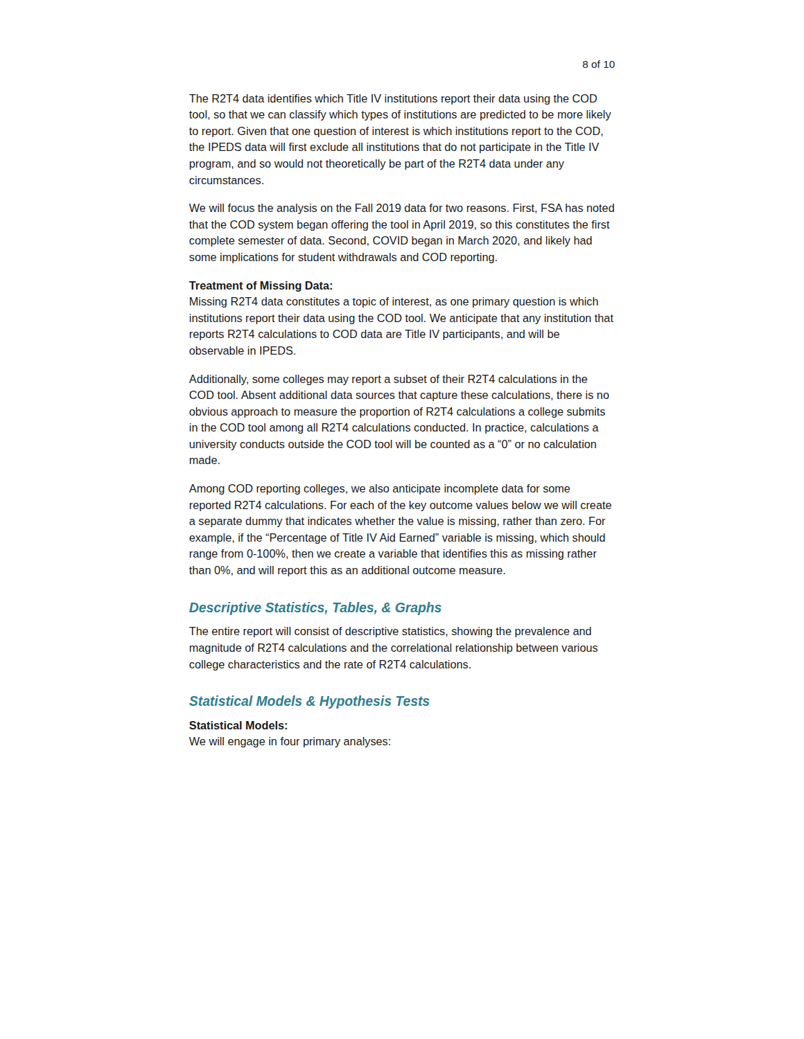8 of 10
The R2T4 data identifies which Title IV institutions report their data using the COD tool, so that we can classify which types of institutions are predicted to be more likely to report. Given that one question of interest is which institutions report to the COD, the IPEDS data will first exclude all institutions that do not participate in the Title IV program, and so would not theoretically be part of the R2T4 data under any circumstances.
We will focus the analysis on the Fall 2019 data for two reasons. First, FSA has noted that the COD system began offering the tool in April 2019, so this constitutes the first complete semester of data. Second, COVID began in March 2020, and likely had some implications for student withdrawals and COD reporting.
Treatment of Missing Data:
Missing R2T4 data constitutes a topic of interest, as one primary question is which institutions report their data using the COD tool. We anticipate that any institution that reports R2T4 calculations to COD data are Title IV participants, and will be observable in IPEDS.
Additionally, some colleges may report a subset of their R2T4 calculations in the COD tool. Absent additional data sources that capture these calculations, there is no obvious approach to measure the proportion of R2T4 calculations a college submits in the COD tool among all R2T4 calculations conducted. In practice, calculations a university conducts outside the COD tool will be counted as a “0” or no calculation made.
Among COD reporting colleges, we also anticipate incomplete data for some reported R2T4 calculations. For each of the key outcome values below we will create a separate dummy that indicates whether the value is missing, rather than zero. For example, if the “Percentage of Title IV Aid Earned” variable is missing, which should range from 0-100%, then we create a variable that identifies this as missing rather than 0%, and will report this as an additional outcome measure.
Descriptive Statistics, Tables, & Graphs
The entire report will consist of descriptive statistics, showing the prevalence and magnitude of R2T4 calculations and the correlational relationship between various college characteristics and the rate of R2T4 calculations.
Statistical Models & Hypothesis Tests
Statistical Models:
We will engage in four primary analyses: